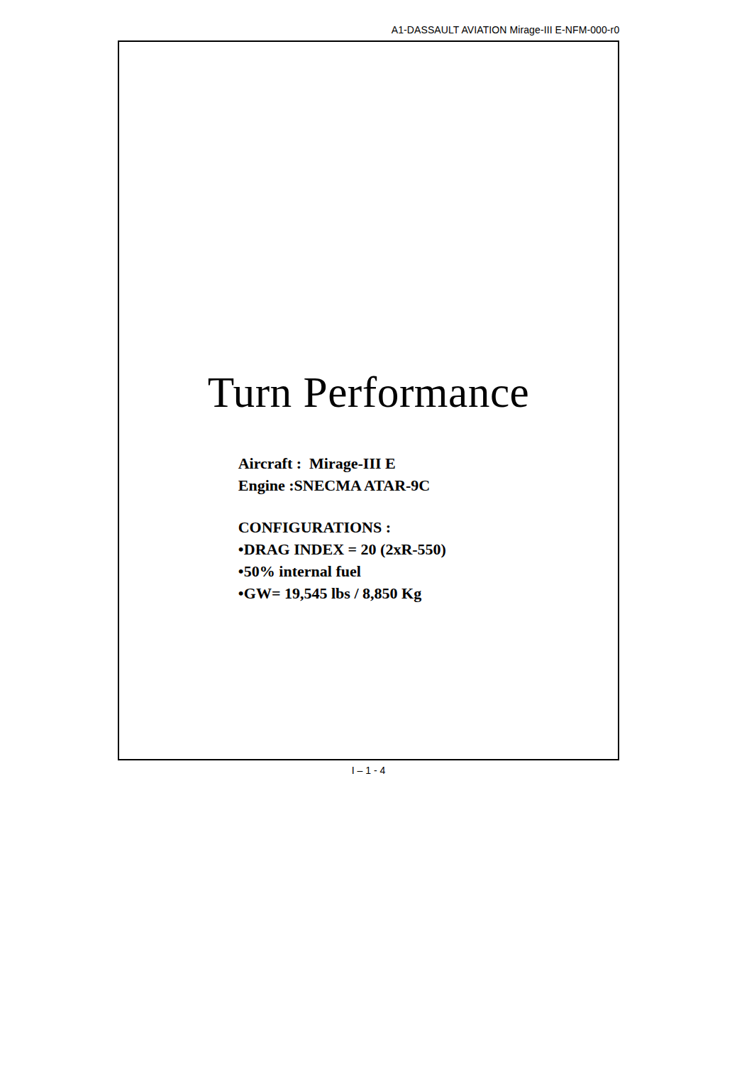A1-DASSAULT AVIATION Mirage-III E-NFM-000-r0
Turn Performance
Aircraft : Mirage-III E
Engine :SNECMA ATAR-9C
CONFIGURATIONS :
DRAG INDEX = 20 (2xR-550)
50% internal fuel
GW= 19,545 lbs / 8,850 Kg
I – 1 - 4